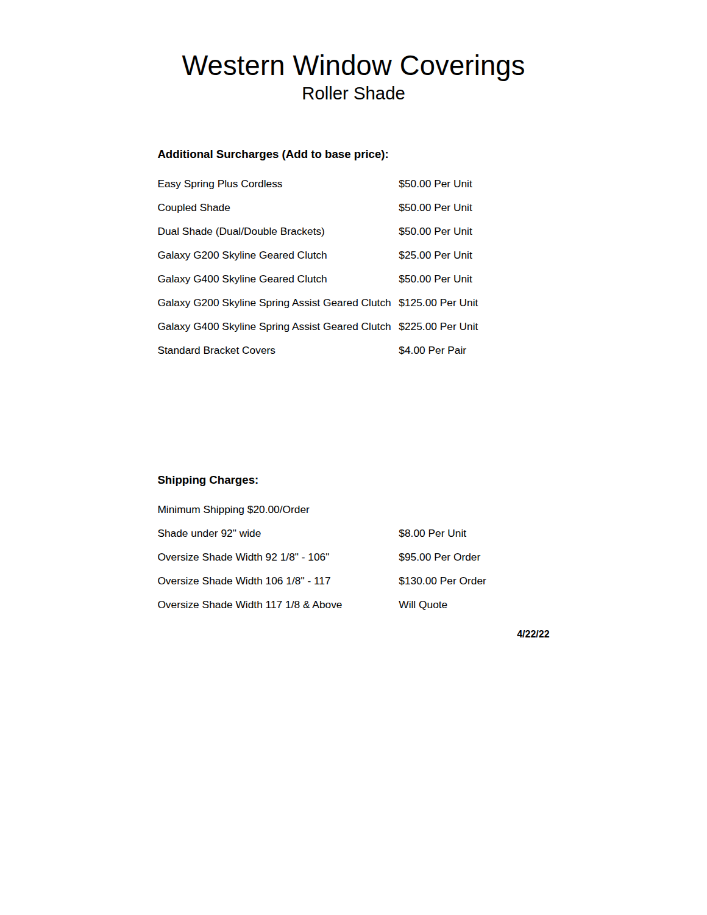Western Window Coverings
Roller Shade
Additional Surcharges (Add to base price):
| Easy Spring Plus Cordless | $50.00 Per Unit |
| Coupled Shade | $50.00 Per Unit |
| Dual Shade (Dual/Double Brackets) | $50.00 Per Unit |
| Galaxy G200 Skyline Geared Clutch | $25.00 Per Unit |
| Galaxy G400 Skyline Geared Clutch | $50.00 Per Unit |
| Galaxy G200 Skyline Spring Assist Geared Clutch | $125.00 Per Unit |
| Galaxy G400 Skyline Spring Assist Geared Clutch | $225.00 Per Unit |
| Standard Bracket Covers | $4.00 Per Pair |
Shipping Charges:
| Minimum Shipping $20.00/Order | |
| Shade under 92" wide | $8.00 Per Unit |
| Oversize Shade Width 92 1/8" - 106" | $95.00 Per Order |
| Oversize Shade Width 106 1/8" - 117 | $130.00 Per Order |
| Oversize Shade Width 117 1/8 & Above | Will Quote |
4/22/22